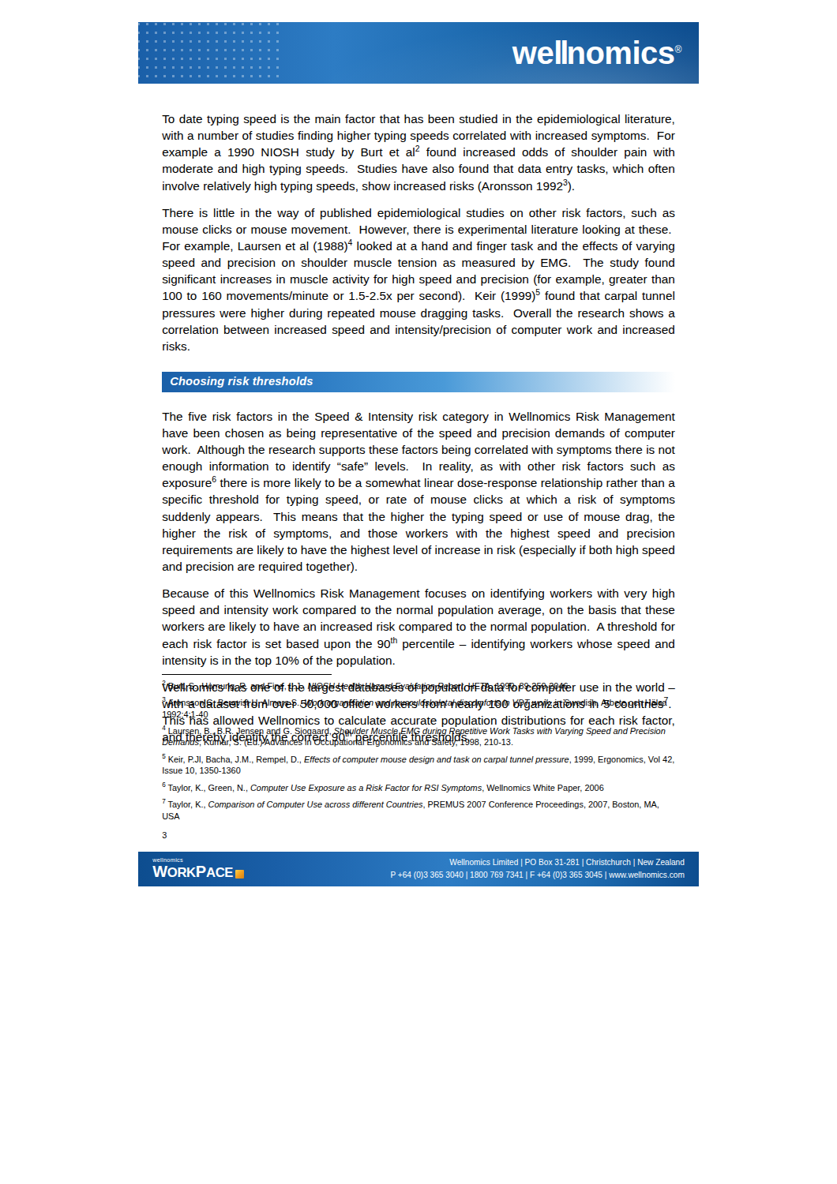wellnomics®
To date typing speed is the main factor that has been studied in the epidemiological literature, with a number of studies finding higher typing speeds correlated with increased symptoms. For example a 1990 NIOSH study by Burt et al2 found increased odds of shoulder pain with moderate and high typing speeds. Studies have also found that data entry tasks, which often involve relatively high typing speeds, show increased risks (Aronsson 19923).
There is little in the way of published epidemiological studies on other risk factors, such as mouse clicks or mouse movement. However, there is experimental literature looking at these. For example, Laursen et al (1988)4 looked at a hand and finger task and the effects of varying speed and precision on shoulder muscle tension as measured by EMG. The study found significant increases in muscle activity for high speed and precision (for example, greater than 100 to 160 movements/minute or 1.5-2.5x per second). Keir (1999)5 found that carpal tunnel pressures were higher during repeated mouse dragging tasks. Overall the research shows a correlation between increased speed and intensity/precision of computer work and increased risks.
Choosing risk thresholds
The five risk factors in the Speed & Intensity risk category in Wellnomics Risk Management have been chosen as being representative of the speed and precision demands of computer work. Although the research supports these factors being correlated with symptoms there is not enough information to identify “safe” levels. In reality, as with other risk factors such as exposure6 there is more likely to be a somewhat linear dose-response relationship rather than a specific threshold for typing speed, or rate of mouse clicks at which a risk of symptoms suddenly appears. This means that the higher the typing speed or use of mouse drag, the higher the risk of symptoms, and those workers with the highest speed and precision requirements are likely to have the highest level of increase in risk (especially if both high speed and precision are required together).
Because of this Wellnomics Risk Management focuses on identifying workers with very high speed and intensity work compared to the normal population average, on the basis that these workers are likely to have an increased risk compared to the normal population. A threshold for each risk factor is set based upon the 90th percentile – identifying workers whose speed and intensity is in the top 10% of the population.
Wellnomics has one of the largest databases of population data for computer use in the world – with a dataset from over 50,000 office workers from nearly 100 organizations in 5 countries7. This has allowed Wellnomics to calculate accurate population distributions for each risk factor, and thereby identify the correct 90th percentile thresholds.
2 Burt, S., Hornung, R. and Fine, L.J., NIOSH Health Hazard Evaluation Report, HETA, 1990, 89-250-2046
3 Aronsson G, Berqvist U, Almers S., Work organisation and musculoskeletal discomforts in VDT work, in Swedish. Arbete och Hälsa 1992;4:1-40
4 Laursen, B., B.R. Jensen and G. Sjogaard, Shoulder Muscle EMG during Repetitive Work Tasks with Varying Speed and Precision Demands, Kumar, S. (Ed.) Advances in Occupational Ergonomics and Safety, 1998, 210-13.
5 Keir, P.Jl, Bacha, J.M., Rempel, D., Effects of computer mouse design and task on carpal tunnel pressure, 1999, Ergonomics, Vol 42, Issue 10, 1350-1360
6 Taylor, K., Green, N., Computer Use Exposure as a Risk Factor for RSI Symptoms, Wellnomics White Paper, 2006
7 Taylor, K., Comparison of Computer Use across different Countries, PREMUS 2007 Conference Proceedings, 2007, Boston, MA, USA
3
wellnomics WORKPACE
Wellnomics Limited | PO Box 31-281 | Christchurch | New Zealand
P +64 (0)3 365 3040 | 1800 769 7341 | F +64 (0)3 365 3045 | www.wellnomics.com